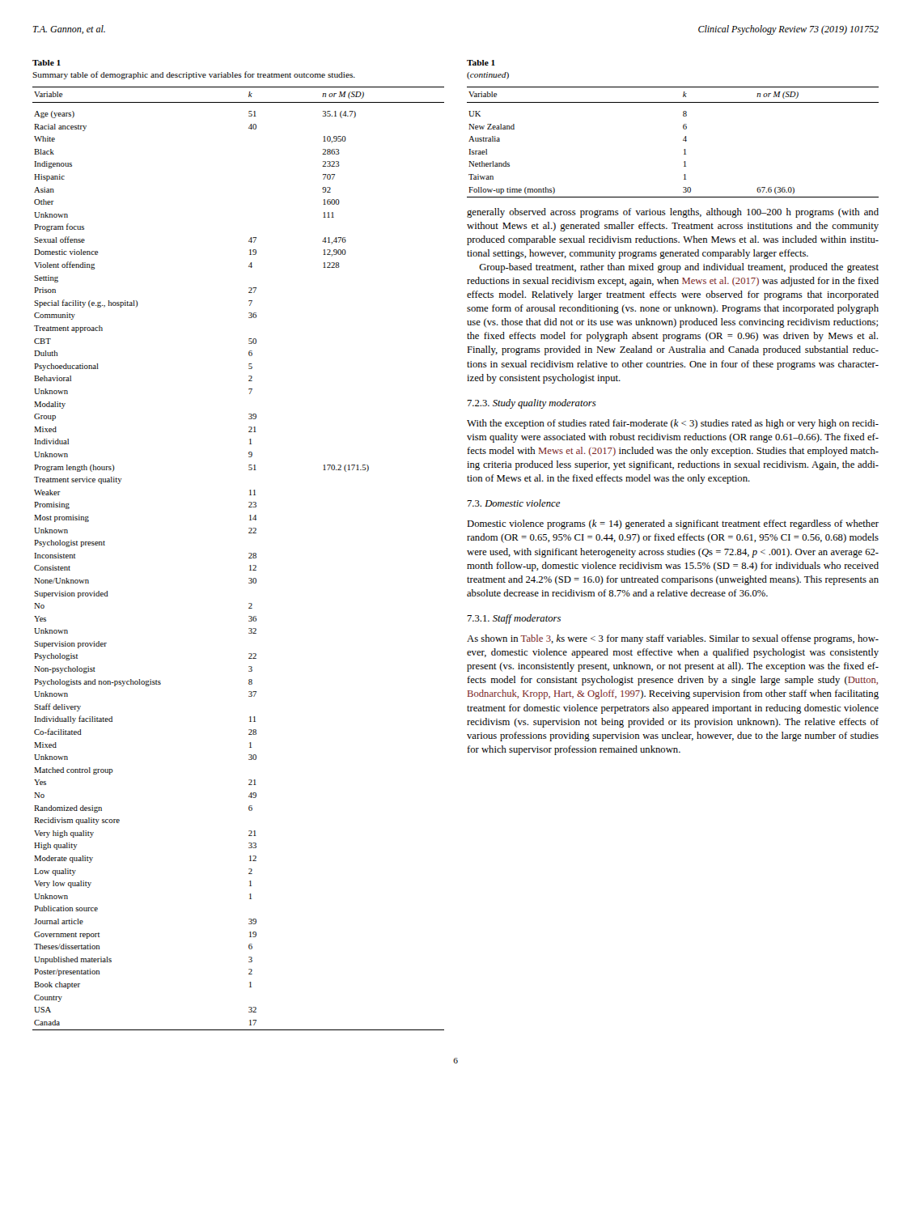T.A. Gannon, et al.
Clinical Psychology Review 73 (2019) 101752
Table 1 Summary table of demographic and descriptive variables for treatment outcome studies.
| Variable | k | n or M (SD) |
| --- | --- | --- |
| Age (years) | 51 | 35.1 (4.7) |
| Racial ancestry | 40 | |
| White | | 10,950 |
| Black | | 2863 |
| Indigenous | | 2323 |
| Hispanic | | 707 |
| Asian | | 92 |
| Other | | 1600 |
| Unknown | | 111 |
| Program focus | | |
| Sexual offense | 47 | 41,476 |
| Domestic violence | 19 | 12,900 |
| Violent offending | 4 | 1228 |
| Setting | | |
| Prison | 27 | |
| Special facility (e.g., hospital) | 7 | |
| Community | 36 | |
| Treatment approach | | |
| CBT | 50 | |
| Duluth | 6 | |
| Psychoeducational | 5 | |
| Behavioral | 2 | |
| Unknown | 7 | |
| Modality | | |
| Group | 39 | |
| Mixed | 21 | |
| Individual | 1 | |
| Unknown | 9 | |
| Program length (hours) | 51 | 170.2 (171.5) |
| Treatment service quality | | |
| Weaker | 11 | |
| Promising | 23 | |
| Most promising | 14 | |
| Unknown | 22 | |
| Psychologist present | | |
| Inconsistent | 28 | |
| Consistent | 12 | |
| None/Unknown | 30 | |
| Supervision provided | | |
| No | 2 | |
| Yes | 36 | |
| Unknown | 32 | |
| Supervision provider | | |
| Psychologist | 22 | |
| Non-psychologist | 3 | |
| Psychologists and non-psychologists | 8 | |
| Unknown | 37 | |
| Staff delivery | | |
| Individually facilitated | 11 | |
| Co-facilitated | 28 | |
| Mixed | 1 | |
| Unknown | 30 | |
| Matched control group | | |
| Yes | 21 | |
| No | 49 | |
| Randomized design | 6 | |
| Recidivism quality score | | |
| Very high quality | 21 | |
| High quality | 33 | |
| Moderate quality | 12 | |
| Low quality | 2 | |
| Very low quality | 1 | |
| Unknown | 1 | |
| Publication source | | |
| Journal article | 39 | |
| Government report | 19 | |
| Theses/dissertation | 6 | |
| Unpublished materials | 3 | |
| Poster/presentation | 2 | |
| Book chapter | 1 | |
| Country | | |
| USA | 32 | |
| Canada | 17 | |
Table 1 (continued)
| Variable | k | n or M (SD) |
| --- | --- | --- |
| UK | 8 | |
| New Zealand | 6 | |
| Australia | 4 | |
| Israel | 1 | |
| Netherlands | 1 | |
| Taiwan | 1 | |
| Follow-up time (months) | 30 | 67.6 (36.0) |
generally observed across programs of various lengths, although 100–200 h programs (with and without Mews et al.) generated smaller effects. Treatment across institutions and the community produced comparable sexual recidivism reductions. When Mews et al. was included within institutional settings, however, community programs generated comparably larger effects.
Group-based treatment, rather than mixed group and individual treament, produced the greatest reductions in sexual recidivism except, again, when Mews et al. (2017) was adjusted for in the fixed effects model. Relatively larger treatment effects were observed for programs that incorporated some form of arousal reconditioning (vs. none or unknown). Programs that incorporated polygraph use (vs. those that did not or its use was unknown) produced less convincing recidivism reductions; the fixed effects model for polygraph absent programs (OR = 0.96) was driven by Mews et al. Finally, programs provided in New Zealand or Australia and Canada produced substantial reductions in sexual recidivism relative to other countries. One in four of these programs was characterized by consistent psychologist input.
7.2.3. Study quality moderators
With the exception of studies rated fair-moderate (k < 3) studies rated as high or very high on recidivism quality were associated with robust recidivism reductions (OR range 0.61–0.66). The fixed effects model with Mews et al. (2017) included was the only exception. Studies that employed matching criteria produced less superior, yet significant, reductions in sexual recidivism. Again, the addition of Mews et al. in the fixed effects model was the only exception.
7.3. Domestic violence
Domestic violence programs (k = 14) generated a significant treatment effect regardless of whether random (OR = 0.65, 95% CI = 0.44, 0.97) or fixed effects (OR = 0.61, 95% CI = 0.56, 0.68) models were used, with significant heterogeneity across studies (Qs = 72.84, p < .001). Over an average 62-month follow-up, domestic violence recidivism was 15.5% (SD = 8.4) for individuals who received treatment and 24.2% (SD = 16.0) for untreated comparisons (unweighted means). This represents an absolute decrease in recidivism of 8.7% and a relative decrease of 36.0%.
7.3.1. Staff moderators
As shown in Table 3, ks were < 3 for many staff variables. Similar to sexual offense programs, however, domestic violence appeared most effective when a qualified psychologist was consistently present (vs. inconsistently present, unknown, or not present at all). The exception was the fixed effects model for consistant psychologist presence driven by a single large sample study (Dutton, Bodnarchuk, Kropp, Hart, & Ogloff, 1997). Receiving supervision from other staff when facilitating treatment for domestic violence perpetrators also appeared important in reducing domestic violence recidivism (vs. supervision not being provided or its provision unknown). The relative effects of various professions providing supervision was unclear, however, due to the large number of studies for which supervisor profession remained unknown.
6